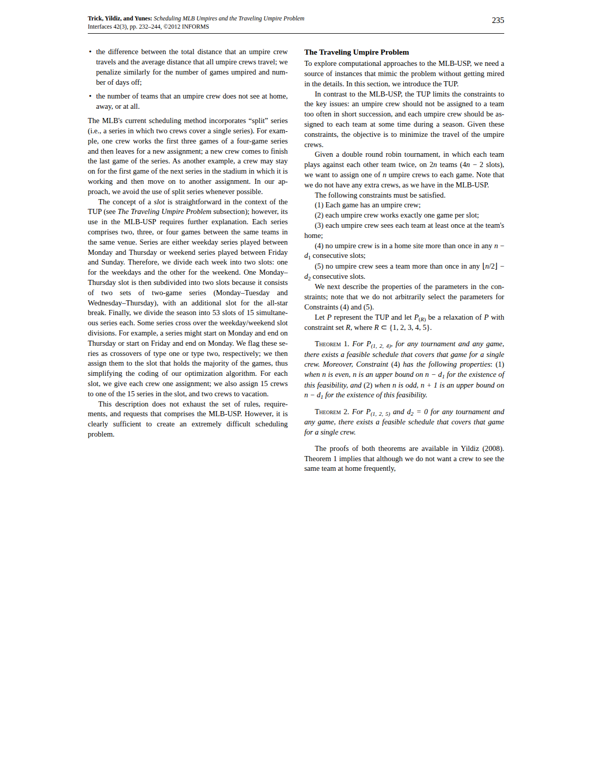Trick, Yildiz, and Yunes: Scheduling MLB Umpires and the Traveling Umpire Problem
Interfaces 42(3), pp. 232–244, ©2012 INFORMS
235
the difference between the total distance that an umpire crew travels and the average distance that all umpire crews travel; we penalize similarly for the number of games umpired and number of days off;
the number of teams that an umpire crew does not see at home, away, or at all.
The MLB's current scheduling method incorporates “split” series (i.e., a series in which two crews cover a single series). For example, one crew works the first three games of a four-game series and then leaves for a new assignment; a new crew comes to finish the last game of the series. As another example, a crew may stay on for the first game of the next series in the stadium in which it is working and then move on to another assignment. In our approach, we avoid the use of split series whenever possible.
The concept of a slot is straightforward in the context of the TUP (see The Traveling Umpire Problem subsection); however, its use in the MLB-USP requires further explanation. Each series comprises two, three, or four games between the same teams in the same venue. Series are either weekday series played between Monday and Thursday or weekend series played between Friday and Sunday. Therefore, we divide each week into two slots: one for the weekdays and the other for the weekend. One Monday–Thursday slot is then subdivided into two slots because it consists of two sets of two-game series (Monday–Tuesday and Wednesday–Thursday), with an additional slot for the all-star break. Finally, we divide the season into 53 slots of 15 simultaneous series each. Some series cross over the weekday/weekend slot divisions. For example, a series might start on Monday and end on Thursday or start on Friday and end on Monday. We flag these series as crossovers of type one or type two, respectively; we then assign them to the slot that holds the majority of the games, thus simplifying the coding of our optimization algorithm. For each slot, we give each crew one assignment; we also assign 15 crews to one of the 15 series in the slot, and two crews to vacation.
This description does not exhaust the set of rules, requirements, and requests that comprises the MLB-USP. However, it is clearly sufficient to create an extremely difficult scheduling problem.
The Traveling Umpire Problem
To explore computational approaches to the MLB-USP, we need a source of instances that mimic the problem without getting mired in the details. In this section, we introduce the TUP.
In contrast to the MLB-USP, the TUP limits the constraints to the key issues: an umpire crew should not be assigned to a team too often in short succession, and each umpire crew should be assigned to each team at some time during a season. Given these constraints, the objective is to minimize the travel of the umpire crews.
Given a double round robin tournament, in which each team plays against each other team twice, on 2n teams (4n − 2 slots), we want to assign one of n umpire crews to each game. Note that we do not have any extra crews, as we have in the MLB-USP.
The following constraints must be satisfied.
Each game has an umpire crew;
each umpire crew works exactly one game per slot;
each umpire crew sees each team at least once at the team's home;
no umpire crew is in a home site more than once in any n − d1 consecutive slots;
no umpire crew sees a team more than once in any ⌊n/2⌋ − d2 consecutive slots.
We next describe the properties of the parameters in the constraints; note that we do not arbitrarily select the parameters for Constraints (4) and (5).
Let P represent the TUP and let P(R) be a relaxation of P with constraint set R, where R ⊂ {1, 2, 3, 4, 5}.
Theorem 1. For P(1, 2, 4), for any tournament and any game, there exists a feasible schedule that covers that game for a single crew. Moreover, Constraint (4) has the following properties: (1) when n is even, n is an upper bound on n − d1 for the existence of this feasibility, and (2) when n is odd, n + 1 is an upper bound on n − d1 for the existence of this feasibility.
Theorem 2. For P(1, 2, 5) and d2 = 0 for any tournament and any game, there exists a feasible schedule that covers that game for a single crew.
The proofs of both theorems are available in Yildiz (2008). Theorem 1 implies that although we do not want a crew to see the same team at home frequently,